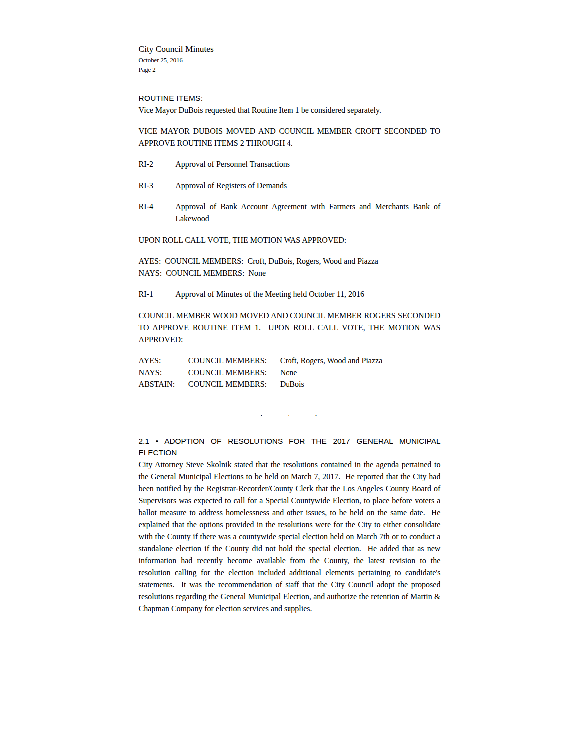City Council Minutes
October 25, 2016
Page 2
ROUTINE ITEMS:
Vice Mayor DuBois requested that Routine Item 1 be considered separately.
VICE MAYOR DUBOIS MOVED AND COUNCIL MEMBER CROFT SECONDED TO APPROVE ROUTINE ITEMS 2 THROUGH 4.
RI-2
Approval of Personnel Transactions
RI-3
Approval of Registers of Demands
RI-4
Approval of Bank Account Agreement with Farmers and Merchants Bank of Lakewood
UPON ROLL CALL VOTE, THE MOTION WAS APPROVED:
AYES: COUNCIL MEMBERS: Croft, DuBois, Rogers, Wood and Piazza
NAYS: COUNCIL MEMBERS: None
RI-1
Approval of Minutes of the Meeting held October 11, 2016
COUNCIL MEMBER WOOD MOVED AND COUNCIL MEMBER ROGERS SECONDED TO APPROVE ROUTINE ITEM 1. UPON ROLL CALL VOTE, THE MOTION WAS APPROVED:
AYES:
COUNCIL MEMBERS:
Croft, Rogers, Wood and Piazza
NAYS:
COUNCIL MEMBERS:
None
ABSTAIN:
COUNCIL MEMBERS:
DuBois
...
2.1 • ADOPTION OF RESOLUTIONS FOR THE 2017 GENERAL MUNICIPAL ELECTION
City Attorney Steve Skolnik stated that the resolutions contained in the agenda pertained to the General Municipal Elections to be held on March 7, 2017. He reported that the City had been notified by the Registrar-Recorder/County Clerk that the Los Angeles County Board of Supervisors was expected to call for a Special Countywide Election, to place before voters a ballot measure to address homelessness and other issues, to be held on the same date. He explained that the options provided in the resolutions were for the City to either consolidate with the County if there was a countywide special election held on March 7th or to conduct a standalone election if the County did not hold the special election. He added that as new information had recently become available from the County, the latest revision to the resolution calling for the election included additional elements pertaining to candidate's statements. It was the recommendation of staff that the City Council adopt the proposed resolutions regarding the General Municipal Election, and authorize the retention of Martin & Chapman Company for election services and supplies.